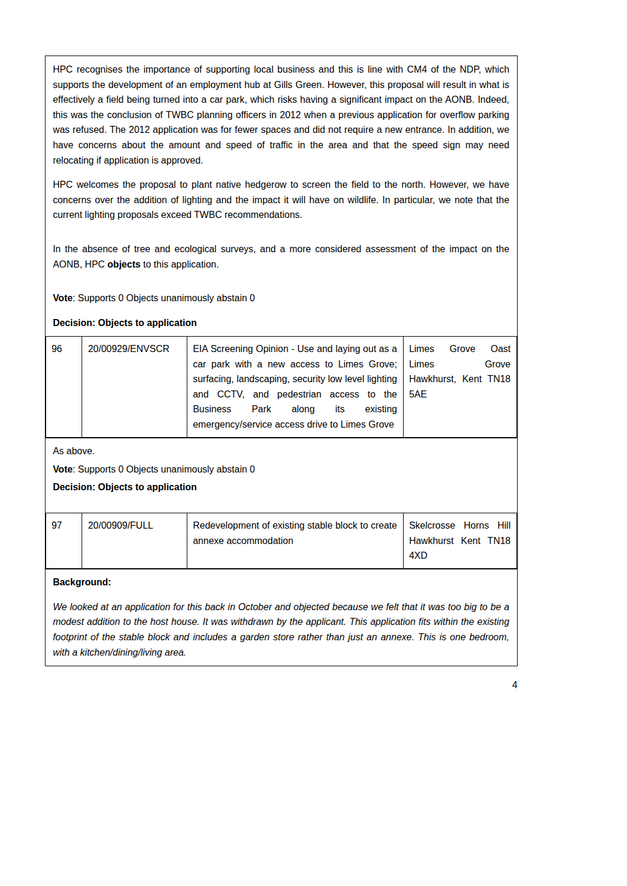HPC recognises the importance of supporting local business and this is line with CM4 of the NDP, which supports the development of an employment hub at Gills Green. However, this proposal will result in what is effectively a field being turned into a car park, which risks having a significant impact on the AONB. Indeed, this was the conclusion of TWBC planning officers in 2012 when a previous application for overflow parking was refused. The 2012 application was for fewer spaces and did not require a new entrance. In addition, we have concerns about the amount and speed of traffic in the area and that the speed sign may need relocating if application is approved.
HPC welcomes the proposal to plant native hedgerow to screen the field to the north. However, we have concerns over the addition of lighting and the impact it will have on wildlife. In particular, we note that the current lighting proposals exceed TWBC recommendations.
In the absence of tree and ecological surveys, and a more considered assessment of the impact on the AONB, HPC objects to this application.
Vote: Supports 0 Objects unanimously abstain 0
Decision: Objects to application
| 96 | 20/00929/ENVSCR | EIA Screening Opinion - Use and laying out as a car park with a new access to Limes Grove; surfacing, landscaping, security low level lighting and CCTV, and pedestrian access to the Business Park along its existing emergency/service access drive to Limes Grove | Limes Grove Oast Limes Grove Hawkhurst, Kent TN18 5AE |
As above.
Vote: Supports 0 Objects unanimously abstain 0
Decision: Objects to application
| 97 | 20/00909/FULL | Redevelopment of existing stable block to create annexe accommodation | Skelcrosse Horns Hill Hawkhurst Kent TN18 4XD |
Background:
We looked at an application for this back in October and objected because we felt that it was too big to be a modest addition to the host house. It was withdrawn by the applicant. This application fits within the existing footprint of the stable block and includes a garden store rather than just an annexe. This is one bedroom, with a kitchen/dining/living area.
4